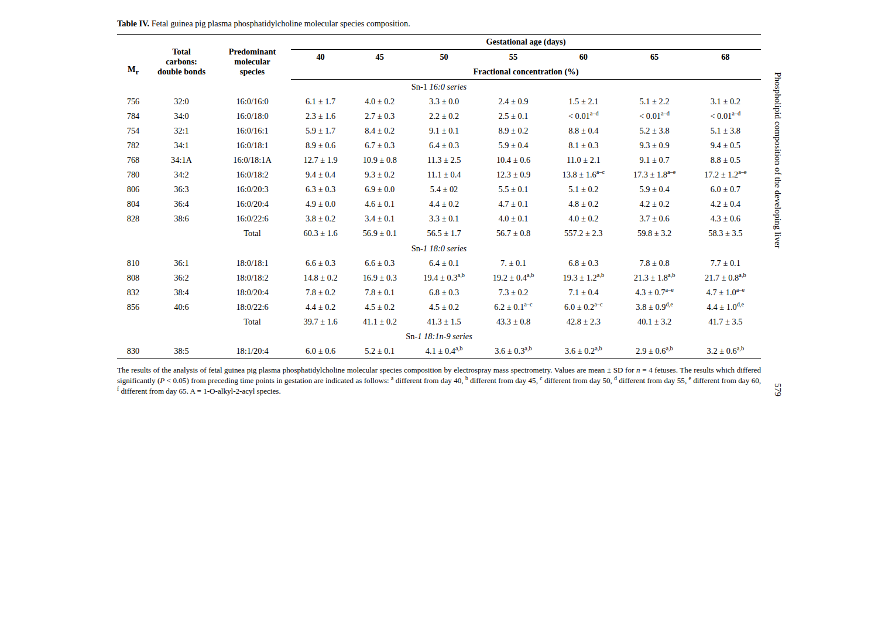Phospholipid composition of the developing liver
579
Table IV. Fetal guinea pig plasma phosphatidylcholine molecular species composition.
| M r | Total carbons: double bonds | Predominant molecular species | Gestational age (days) |
| --- | --- | --- | --- |
| 40 | 45 | 50 | 55 | 60 | 65 | 68 |
| Fractional concentration (%) |
| Sn-1 16:0 series |
| 756 | 32:0 | 16:0/16:0 | 6.1 ± 1.7 | 4.0 ± 0.2 | 3.3 ± 0.0 | 2.4 ± 0.9 | 1.5 ± 2.1 | 5.1 ± 2.2 | 3.1 ± 0.2 |
| 784 | 34:0 | 16:0/18:0 | 2.3 ± 1.6 | 2.7 ± 0.3 | 2.2 ± 0.2 | 2.5 ± 0.1 | < 0.01 a–d | < 0.01 a–d | < 0.01 a–d |
| 754 | 32:1 | 16:0/16:1 | 5.9 ± 1.7 | 8.4 ± 0.2 | 9.1 ± 0.1 | 8.9 ± 0.2 | 8.8 ± 0.4 | 5.2 ± 3.8 | 5.1 ± 3.8 |
| 782 | 34:1 | 16:0/18:1 | 8.9 ± 0.6 | 6.7 ± 0.3 | 6.4 ± 0.3 | 5.9 ± 0.4 | 8.1 ± 0.3 | 9.3 ± 0.9 | 9.4 ± 0.5 |
| 768 | 34:1A | 16:0/18:1A | 12.7 ± 1.9 | 10.9 ± 0.8 | 11.3 ± 2.5 | 10.4 ± 0.6 | 11.0 ± 2.1 | 9.1 ± 0.7 | 8.8 ± 0.5 |
| 780 | 34:2 | 16:0/18:2 | 9.4 ± 0.4 | 9.3 ± 0.2 | 11.1 ± 0.4 | 12.3 ± 0.9 | 13.8 ± 1.6 a–c | 17.3 ± 1.8 a–e | 17.2 ± 1.2 a–e |
| 806 | 36:3 | 16:0/20:3 | 6.3 ± 0.3 | 6.9 ± 0.0 | 5.4 ± 02 | 5.5 ± 0.1 | 5.1 ± 0.2 | 5.9 ± 0.4 | 6.0 ± 0.7 |
| 804 | 36:4 | 16:0/20:4 | 4.9 ± 0.0 | 4.6 ± 0.1 | 4.4 ± 0.2 | 4.7 ± 0.1 | 4.8 ± 0.2 | 4.2 ± 0.2 | 4.2 ± 0.4 |
| 828 | 38:6 | 16:0/22:6 | 3.8 ± 0.2 | 3.4 ± 0.1 | 3.3 ± 0.1 | 4.0 ± 0.1 | 4.0 ± 0.2 | 3.7 ± 0.6 | 4.3 ± 0.6 |
| | | Total | 60.3 ± 1.6 | 56.9 ± 0.1 | 56.5 ± 1.7 | 56.7 ± 0.8 | 557.2 ± 2.3 | 59.8 ± 3.2 | 58.3 ± 3.5 |
| Sn -1 18:0 series |
| 810 | 36:1 | 18:0/18:1 | 6.6 ± 0.3 | 6.6 ± 0.3 | 6.4 ± 0.1 | 7. ± 0.1 | 6.8 ± 0.3 | 7.8 ± 0.8 | 7.7 ± 0.1 |
| 808 | 36:2 | 18:0/18:2 | 14.8 ± 0.2 | 16.9 ± 0.3 | 19.4 ± 0.3 a,b | 19.2 ± 0.4 a,b | 19.3 ± 1.2 a,b | 21.3 ± 1.8 a,b | 21.7 ± 0.8 a,b |
| 832 | 38:4 | 18:0/20:4 | 7.8 ± 0.2 | 7.8 ± 0.1 | 6.8 ± 0.3 | 7.3 ± 0.2 | 7.1 ± 0.4 | 4.3 ± 0.7 a–e | 4.7 ± 1.0 a–e |
| 856 | 40:6 | 18:0/22:6 | 4.4 ± 0.2 | 4.5 ± 0.2 | 4.5 ± 0.2 | 6.2 ± 0.1 a–c | 6.0 ± 0.2 a–c | 3.8 ± 0.9 d,e | 4.4 ± 1.0 d,e |
| | | Total | 39.7 ± 1.6 | 41.1 ± 0.2 | 41.3 ± 1.5 | 43.3 ± 0.8 | 42.8 ± 2.3 | 40.1 ± 3.2 | 41.7 ± 3.5 |
| Sn -1 18:1n-9 series |
| 830 | 38:5 | 18:1/20:4 | 6.0 ± 0.6 | 5.2 ± 0.1 | 4.1 ± 0.4 a,b | 3.6 ± 0.3 a,b | 3.6 ± 0.2 a,b | 2.9 ± 0.6 a,b | 3.2 ± 0.6 a,b |
The results of the analysis of fetal guinea pig plasma phosphatidylcholine molecular species composition by electrospray mass spectrometry. Values are mean ± SD for n = 4 fetuses. The results which differed significantly (P < 0.05) from preceding time points in gestation are indicated as follows: a different from day 40, b different from day 45, c different from day 50, d different from day 55, e different from day 60, f different from day 65. A = 1-O-alkyl-2-acyl species.